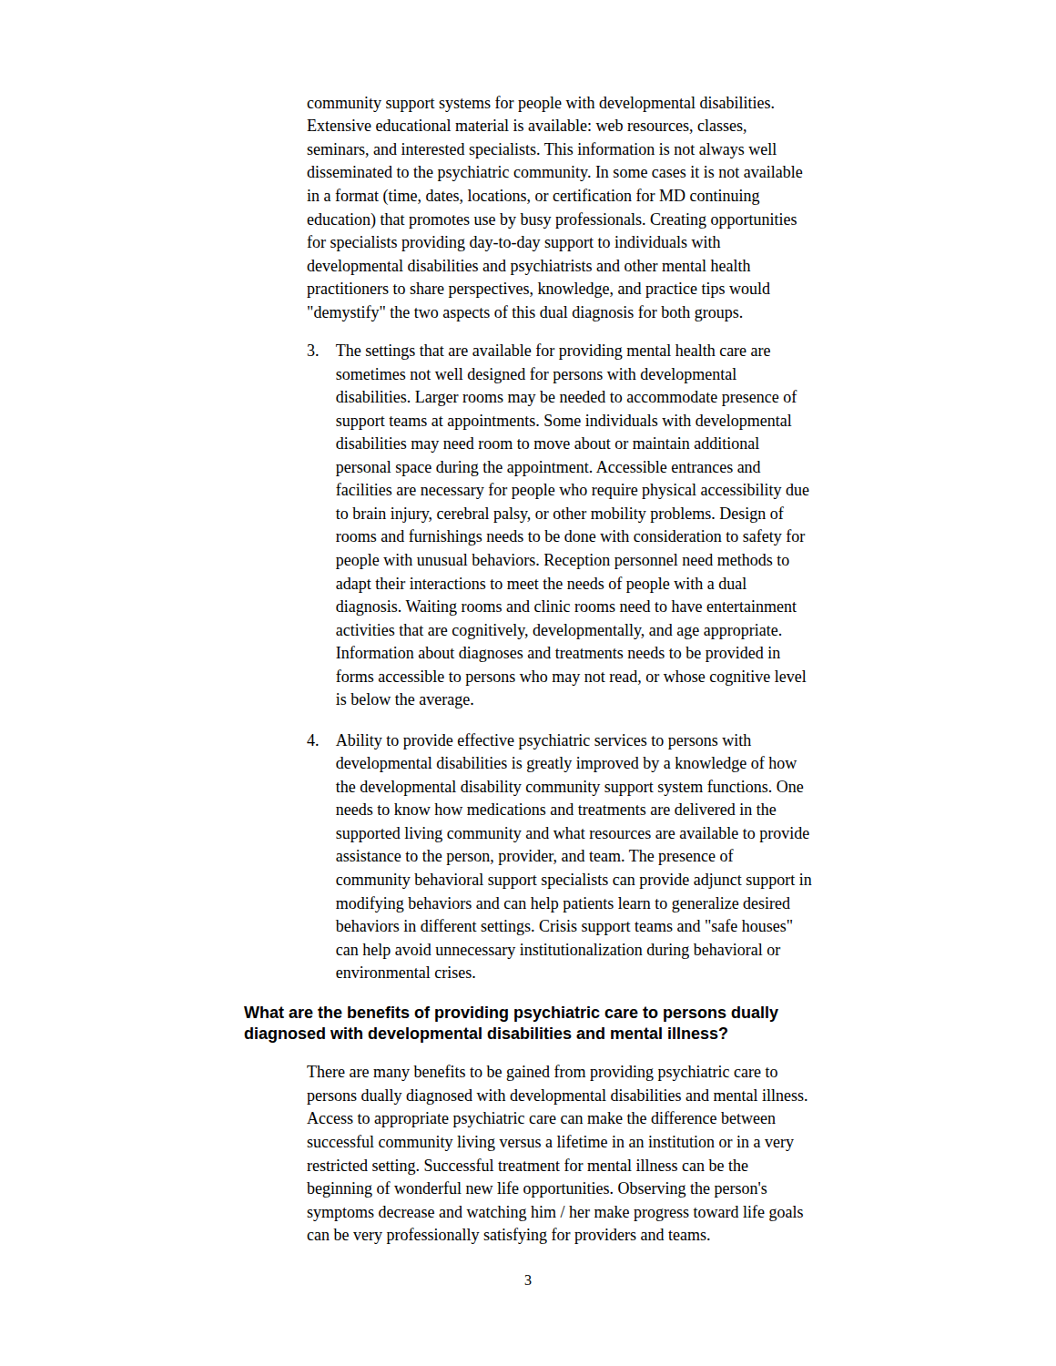community support systems for people with developmental disabilities. Extensive educational material is available: web resources, classes, seminars, and interested specialists. This information is not always well disseminated to the psychiatric community. In some cases it is not available in a format (time, dates, locations, or certification for MD continuing education) that promotes use by busy professionals. Creating opportunities for specialists providing day-to-day support to individuals with developmental disabilities and psychiatrists and other mental health practitioners to share perspectives, knowledge, and practice tips would "demystify" the two aspects of this dual diagnosis for both groups.
3. The settings that are available for providing mental health care are sometimes not well designed for persons with developmental disabilities. Larger rooms may be needed to accommodate presence of support teams at appointments. Some individuals with developmental disabilities may need room to move about or maintain additional personal space during the appointment. Accessible entrances and facilities are necessary for people who require physical accessibility due to brain injury, cerebral palsy, or other mobility problems. Design of rooms and furnishings needs to be done with consideration to safety for people with unusual behaviors. Reception personnel need methods to adapt their interactions to meet the needs of people with a dual diagnosis. Waiting rooms and clinic rooms need to have entertainment activities that are cognitively, developmentally, and age appropriate. Information about diagnoses and treatments needs to be provided in forms accessible to persons who may not read, or whose cognitive level is below the average.
4. Ability to provide effective psychiatric services to persons with developmental disabilities is greatly improved by a knowledge of how the developmental disability community support system functions. One needs to know how medications and treatments are delivered in the supported living community and what resources are available to provide assistance to the person, provider, and team. The presence of community behavioral support specialists can provide adjunct support in modifying behaviors and can help patients learn to generalize desired behaviors in different settings. Crisis support teams and "safe houses" can help avoid unnecessary institutionalization during behavioral or environmental crises.
What are the benefits of providing psychiatric care to persons dually diagnosed with developmental disabilities and mental illness?
There are many benefits to be gained from providing psychiatric care to persons dually diagnosed with developmental disabilities and mental illness. Access to appropriate psychiatric care can make the difference between successful community living versus a lifetime in an institution or in a very restricted setting. Successful treatment for mental illness can be the beginning of wonderful new life opportunities. Observing the person's symptoms decrease and watching him / her make progress toward life goals can be very professionally satisfying for providers and teams.
3